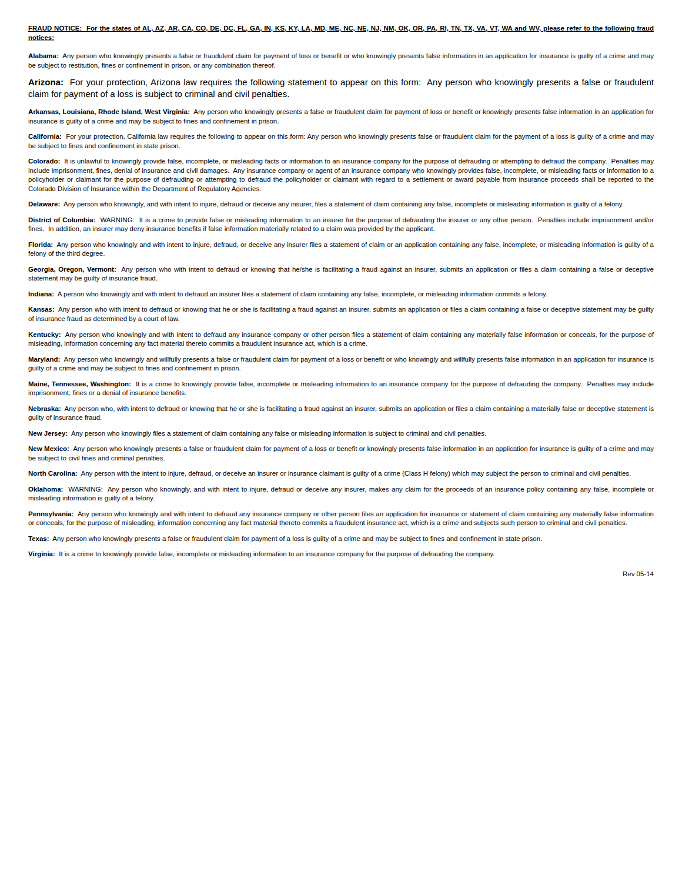FRAUD NOTICE: For the states of AL, AZ, AR, CA, CO, DE, DC, FL, GA, IN, KS, KY, LA, MD, ME, NC, NE, NJ, NM, OK, OR, PA, RI, TN, TX, VA, VT, WA and WV, please refer to the following fraud notices:
Alabama: Any person who knowingly presents a false or fraudulent claim for payment of loss or benefit or who knowingly presents false information in an application for insurance is guilty of a crime and may be subject to restitution, fines or confinement in prison, or any combination thereof.
Arizona: For your protection, Arizona law requires the following statement to appear on this form: Any person who knowingly presents a false or fraudulent claim for payment of a loss is subject to criminal and civil penalties.
Arkansas, Louisiana, Rhode Island, West Virginia: Any person who knowingly presents a false or fraudulent claim for payment of loss or benefit or knowingly presents false information in an application for insurance is guilty of a crime and may be subject to fines and confinement in prison.
California: For your protection, California law requires the following to appear on this form: Any person who knowingly presents false or fraudulent claim for the payment of a loss is guilty of a crime and may be subject to fines and confinement in state prison.
Colorado: It is unlawful to knowingly provide false, incomplete, or misleading facts or information to an insurance company for the purpose of defrauding or attempting to defraud the company. Penalties may include imprisonment, fines, denial of insurance and civil damages. Any insurance company or agent of an insurance company who knowingly provides false, incomplete, or misleading facts or information to a policyholder or claimant for the purpose of defrauding or attempting to defraud the policyholder or claimant with regard to a settlement or award payable from insurance proceeds shall be reported to the Colorado Division of Insurance within the Department of Regulatory Agencies.
Delaware: Any person who knowingly, and with intent to injure, defraud or deceive any insurer, files a statement of claim containing any false, incomplete or misleading information is guilty of a felony.
District of Columbia: WARNING: It is a crime to provide false or misleading information to an insurer for the purpose of defrauding the insurer or any other person. Penalties include imprisonment and/or fines. In addition, an insurer may deny insurance benefits if false information materially related to a claim was provided by the applicant.
Florida: Any person who knowingly and with intent to injure, defraud, or deceive any insurer files a statement of claim or an application containing any false, incomplete, or misleading information is guilty of a felony of the third degree.
Georgia, Oregon, Vermont: Any person who with intent to defraud or knowing that he/she is facilitating a fraud against an insurer, submits an application or files a claim containing a false or deceptive statement may be guilty of insurance fraud.
Indiana: A person who knowingly and with intent to defraud an insurer files a statement of claim containing any false, incomplete, or misleading information commits a felony.
Kansas: Any person who with intent to defraud or knowing that he or she is facilitating a fraud against an insurer, submits an application or files a claim containing a false or deceptive statement may be guilty of insurance fraud as determined by a court of law.
Kentucky: Any person who knowingly and with intent to defraud any insurance company or other person files a statement of claim containing any materially false information or conceals, for the purpose of misleading, information concerning any fact material thereto commits a fraudulent insurance act, which is a crime.
Maryland: Any person who knowingly and willfully presents a false or fraudulent claim for payment of a loss or benefit or who knowingly and willfully presents false information in an application for insurance is guilty of a crime and may be subject to fines and confinement in prison.
Maine, Tennessee, Washington: It is a crime to knowingly provide false, incomplete or misleading information to an insurance company for the purpose of defrauding the company. Penalties may include imprisonment, fines or a denial of insurance benefits.
Nebraska: Any person who, with intent to defraud or knowing that he or she is facilitating a fraud against an insurer, submits an application or files a claim containing a materially false or deceptive statement is guilty of insurance fraud.
New Jersey: Any person who knowingly files a statement of claim containing any false or misleading information is subject to criminal and civil penalties.
New Mexico: Any person who knowingly presents a false or fraudulent claim for payment of a loss or benefit or knowingly presents false information in an application for insurance is guilty of a crime and may be subject to civil fines and criminal penalties.
North Carolina: Any person with the intent to injure, defraud, or deceive an insurer or insurance claimant is guilty of a crime (Class H felony) which may subject the person to criminal and civil penalties.
Oklahoma: WARNING: Any person who knowingly, and with intent to injure, defraud or deceive any insurer, makes any claim for the proceeds of an insurance policy containing any false, incomplete or misleading information is guilty of a felony.
Pennsylvania: Any person who knowingly and with intent to defraud any insurance company or other person files an application for insurance or statement of claim containing any materially false information or conceals, for the purpose of misleading, information concerning any fact material thereto commits a fraudulent insurance act, which is a crime and subjects such person to criminal and civil penalties.
Texas: Any person who knowingly presents a false or fraudulent claim for payment of a loss is guilty of a crime and may be subject to fines and confinement in state prison.
Virginia: It is a crime to knowingly provide false, incomplete or misleading information to an insurance company for the purpose of defrauding the company.
Rev 05-14